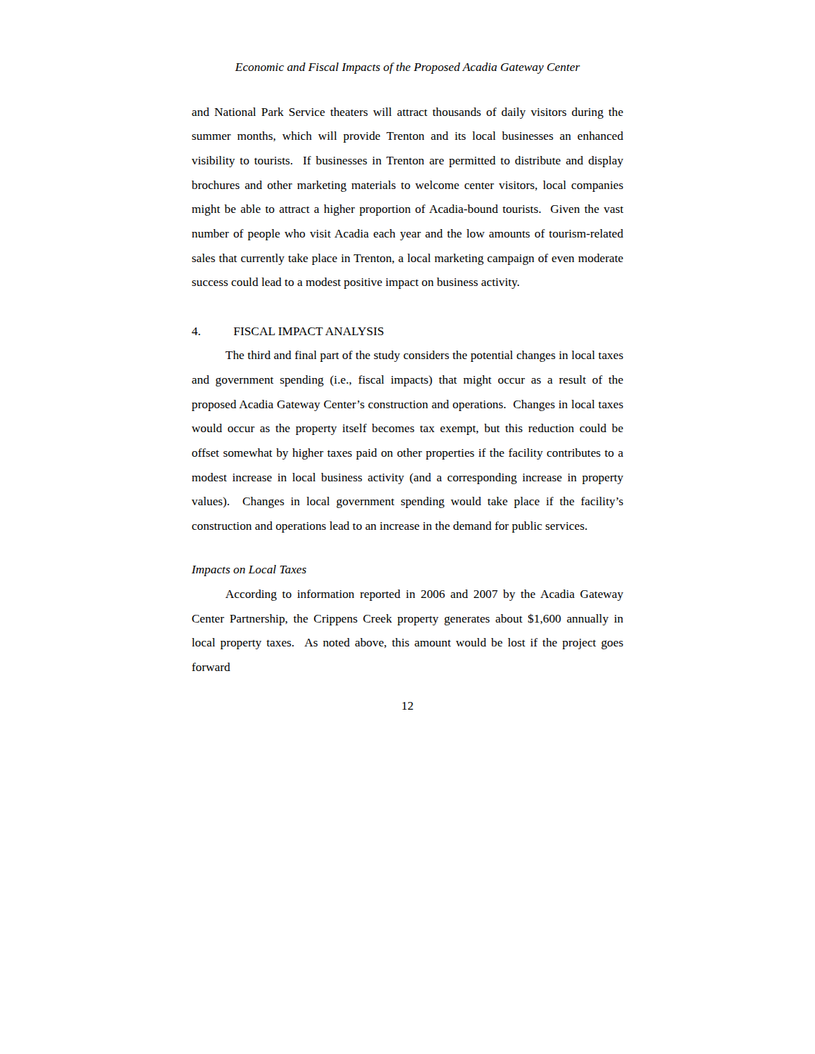Economic and Fiscal Impacts of the Proposed Acadia Gateway Center
and National Park Service theaters will attract thousands of daily visitors during the summer months, which will provide Trenton and its local businesses an enhanced visibility to tourists. If businesses in Trenton are permitted to distribute and display brochures and other marketing materials to welcome center visitors, local companies might be able to attract a higher proportion of Acadia-bound tourists. Given the vast number of people who visit Acadia each year and the low amounts of tourism-related sales that currently take place in Trenton, a local marketing campaign of even moderate success could lead to a modest positive impact on business activity.
4. FISCAL IMPACT ANALYSIS
The third and final part of the study considers the potential changes in local taxes and government spending (i.e., fiscal impacts) that might occur as a result of the proposed Acadia Gateway Center’s construction and operations. Changes in local taxes would occur as the property itself becomes tax exempt, but this reduction could be offset somewhat by higher taxes paid on other properties if the facility contributes to a modest increase in local business activity (and a corresponding increase in property values). Changes in local government spending would take place if the facility’s construction and operations lead to an increase in the demand for public services.
Impacts on Local Taxes
According to information reported in 2006 and 2007 by the Acadia Gateway Center Partnership, the Crippens Creek property generates about $1,600 annually in local property taxes. As noted above, this amount would be lost if the project goes forward
12